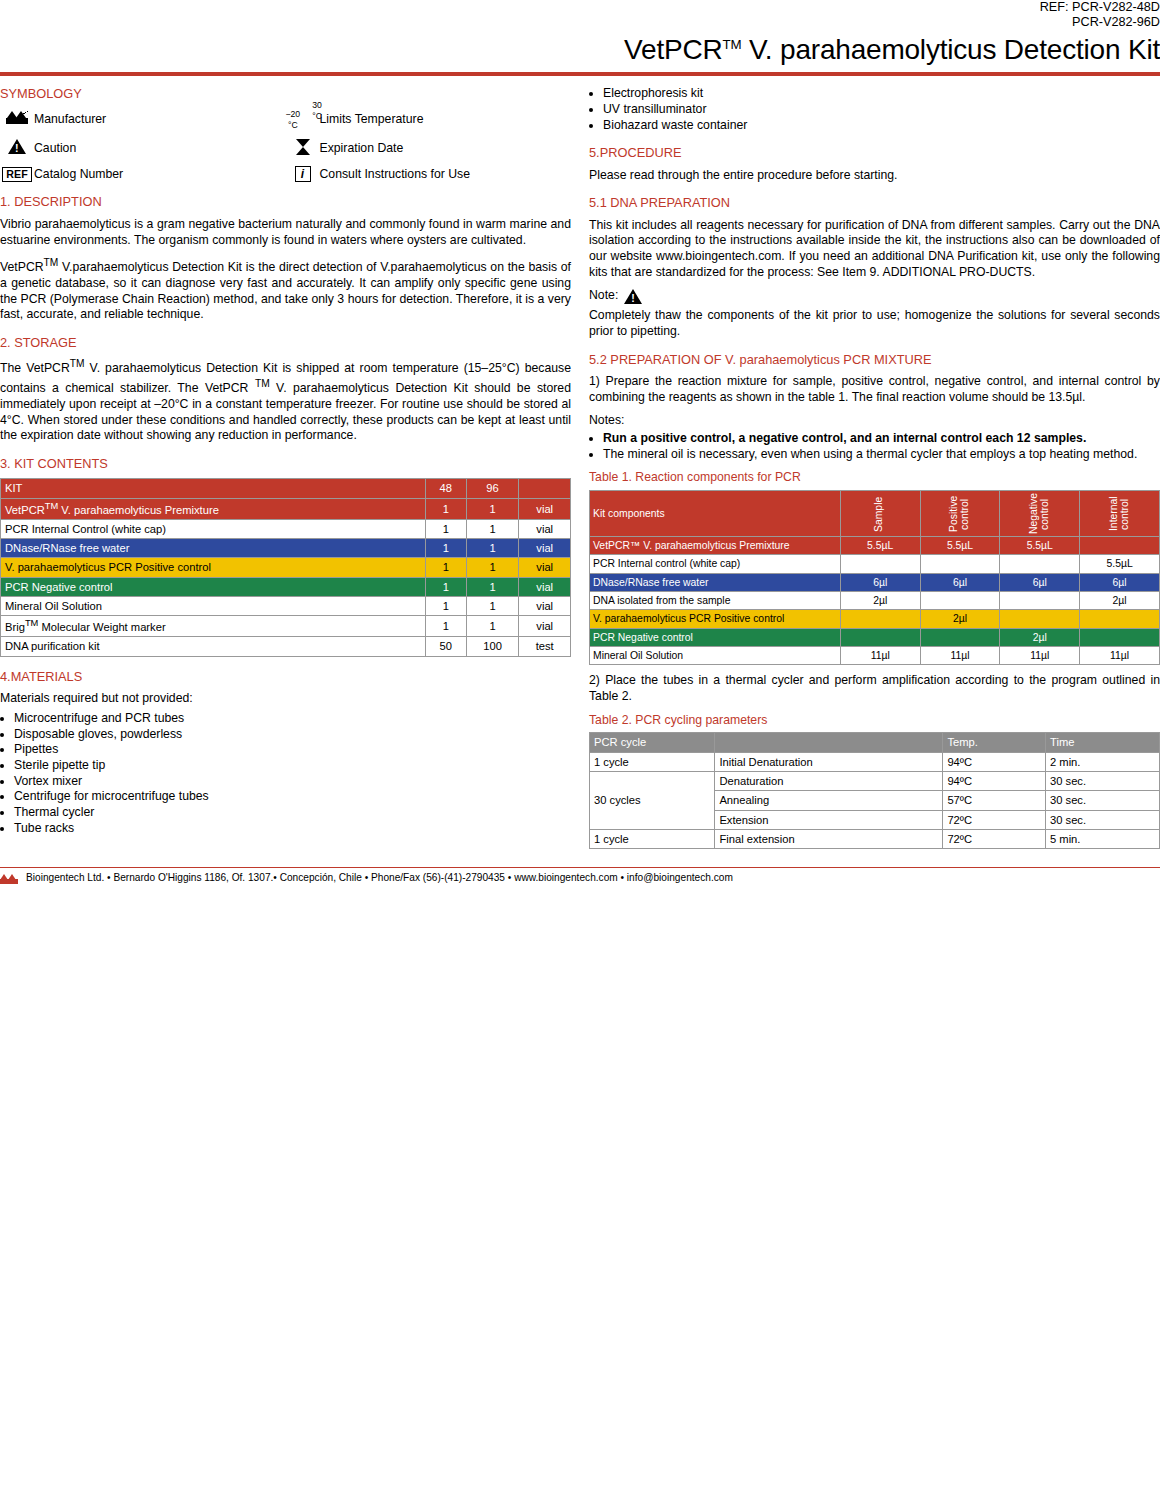REF: PCR-V282-48D
PCR-V282-96D
VetPCRTM V. parahaemolyticus Detection Kit
SYMBOLOGY
Manufacturer
−20 °C 30 °C
Limits Temperature
Caution
Expiration Date
REF
Catalog Number
i
Consult Instructions for Use
1. DESCRIPTION
Vibrio parahaemolyticus is a gram negative bacterium naturally and commonly found in warm marine and estuarine environments. The organism commonly is found in waters where oysters are cultivated.
VetPCRTM V.parahaemolyticus Detection Kit is the direct detection of V.parahaemolyticus on the basis of a genetic database, so it can diagnose very fast and accurately. It can amplify only specific gene using the PCR (Polymerase Chain Reaction) method, and take only 3 hours for detection. Therefore, it is a very fast, accurate, and reliable technique.
2. STORAGE
The VetPCRTM V. parahaemolyticus Detection Kit is shipped at room temperature (15–25°C) because contains a chemical stabilizer. The VetPCR TM V. parahaemolyticus Detection Kit should be stored immediately upon receipt at –20°C in a constant temperature freezer. For routine use should be stored al 4°C. When stored under these conditions and handled correctly, these products can be kept at least until the expiration date without showing any reduction in performance.
3. KIT CONTENTS
| KIT | 48 | 96 | |
| VetPCR TM V. parahaemolyticus Premixture | 1 | 1 | vial |
| PCR Internal Control (white cap) | 1 | 1 | vial |
| DNase/RNase free water | 1 | 1 | vial |
| V. parahaemolyticus PCR Positive control | 1 | 1 | vial |
| PCR Negative control | 1 | 1 | vial |
| Mineral Oil Solution | 1 | 1 | vial |
| Brig TM Molecular Weight marker | 1 | 1 | vial |
| DNA purification kit | 50 | 100 | test |
4.MATERIALS
Materials required but not provided:
Microcentrifuge and PCR tubes
Disposable gloves, powderless
Pipettes
Sterile pipette tip
Vortex mixer
Centrifuge for microcentrifuge tubes
Thermal cycler
Tube racks
Electrophoresis kit
UV transilluminator
Biohazard waste container
5.PROCEDURE
Please read through the entire procedure before starting.
5.1 DNA PREPARATION
This kit includes all reagents necessary for purification of DNA from different samples. Carry out the DNA isolation according to the instructions available inside the kit, the instructions also can be downloaded of our website www.bioingentech.com. If you need an additional DNA Purification kit, use only the following kits that are standardized for the process: See Item 9. ADDITIONAL PRO-DUCTS.
Note:
Completely thaw the components of the kit prior to use; homogenize the solutions for several seconds prior to pipetting.
5.2 PREPARATION OF V. parahaemolyticus PCR MIXTURE
1) Prepare the reaction mixture for sample, positive control, negative control, and internal control by combining the reagents as shown in the table 1. The final reaction volume should be 13.5µl.
Notes:
Run a positive control, a negative control, and an internal control each 12 samples.
The mineral oil is necessary, even when using a thermal cycler that employs a top heating method.
Table 1. Reaction components for PCR
| Kit components | Sample | Positive control | Negative control | Internal control |
| VetPCR™ V. parahaemolyticus Premixture | 5.5µL | 5.5µL | 5.5µL | |
| PCR Internal control (white cap) | | | | 5.5µL |
| DNase/RNase free water | 6µl | 6µl | 6µl | 6µl |
| DNA isolated from the sample | 2µl | | | 2µl |
| V. parahaemolyticus PCR Positive control | | 2µl | | |
| PCR Negative control | | | 2µl | |
| Mineral Oil Solution | 11µl | 11µl | 11µl | 11µl |
2) Place the tubes in a thermal cycler and perform amplification according to the program outlined in Table 2.
Table 2. PCR cycling parameters
| PCR cycle | | Temp. | Time |
| 1 cycle | Initial Denaturation | 94ºC | 2 min. |
| 30 cycles | Denaturation | 94ºC | 30 sec. |
| Annealing | 57ºC | 30 sec. |
| Extension | 72ºC | 30 sec. |
| 1 cycle | Final extension | 72ºC | 5 min. |
Bioingentech Ltd. • Bernardo O'Higgins 1186, Of. 1307.• Concepción, Chile • Phone/Fax (56)-(41)-2790435 • www.bioingentech.com • info@bioingentech.com